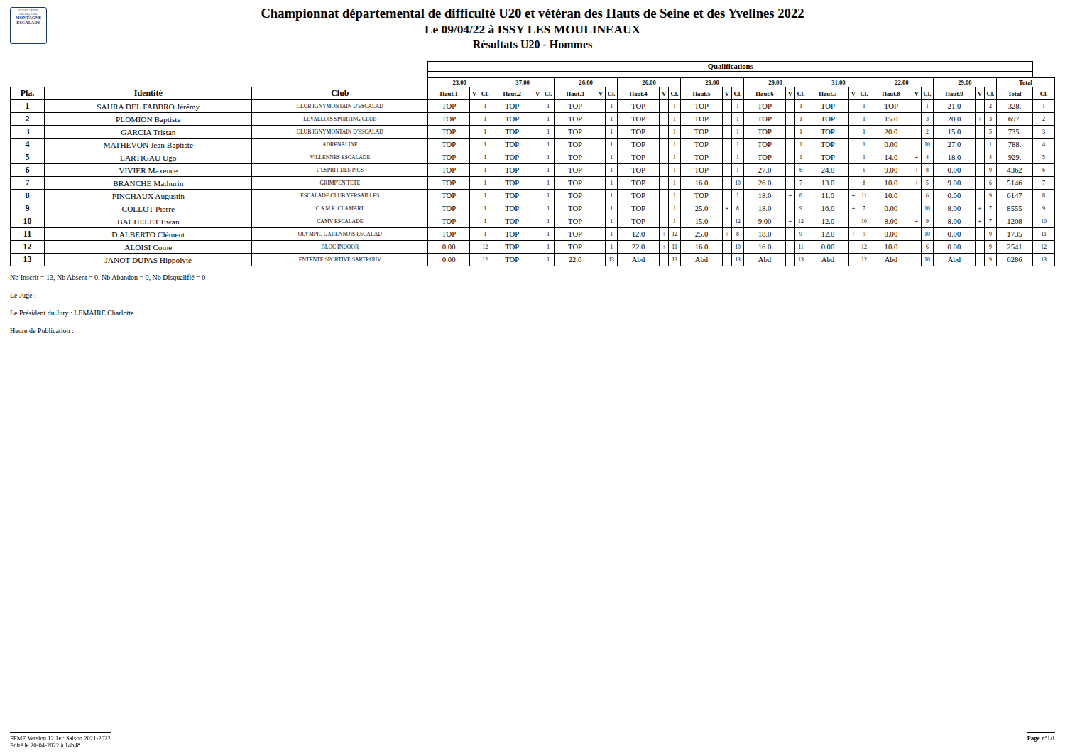FÉDÉRATION FRANÇAISE
MONTAGNE
ESCALADE
Championnat départemental de difficulté U20 et vétéran des Hauts de Seine et des Yvelines 2022
Le 09/04/22 à ISSY LES MOULINEAUX
Résultats U20 - Hommes
| | Qualifications |
| | 23.00 | 37.00 | 26.00 | 26.00 | 29.00 | 29.00 | 31.00 | 22.00 | 29.00 | Total |
| Pla. | Identité | Club | Haut.1 | V | Cl. | Haut.2 | V | Cl. | Haut.3 | V | Cl. | Haut.4 | V | Cl. | Haut.5 | V | Cl. | Haut.6 | V | Cl. | Haut.7 | V | Cl. | Haut.8 | V | Cl. | Haut.9 | V | Cl. | Total | Cl. |
| 1 | SAURA DEL FABBRO Jérémy | CLUB IGNYMONTAIN D'ESCALAD | TOP | | 1 | TOP | | 1 | TOP | | 1 | TOP | | 1 | TOP | | 1 | TOP | | 1 | TOP | | 1 | TOP | | 1 | 21.0 | | 2 | 328. | 1 |
| 2 | PLOMION Baptiste | LEVALLOIS SPORTING CLUB | TOP | | 1 | TOP | | 1 | TOP | | 1 | TOP | | 1 | TOP | | 1 | TOP | | 1 | TOP | | 1 | 15.0 | | 3 | 20.0 | + | 3 | 697. | 2 |
| 3 | GARCIA Tristan | CLUB IGNYMONTAIN D'ESCALAD | TOP | | 1 | TOP | | 1 | TOP | | 1 | TOP | | 1 | TOP | | 1 | TOP | | 1 | TOP | | 1 | 20.0 | | 2 | 15.0 | | 5 | 735. | 3 |
| 4 | MATHEVON Jean Baptiste | ADRENALINE | TOP | | 1 | TOP | | 1 | TOP | | 1 | TOP | | 1 | TOP | | 1 | TOP | | 1 | TOP | | 1 | 0.00 | | 10 | 27.0 | | 1 | 788. | 4 |
| 5 | LARTIGAU Ugo | VILLENNES ESCALADE | TOP | | 1 | TOP | | 1 | TOP | | 1 | TOP | | 1 | TOP | | 1 | TOP | | 1 | TOP | | 1 | 14.0 | + | 4 | 18.0 | | 4 | 929. | 5 |
| 6 | VIVIER Maxence | L'ESPRIT DES PICS | TOP | | 1 | TOP | | 1 | TOP | | 1 | TOP | | 1 | TOP | | 1 | 27.0 | | 6 | 24.0 | | 6 | 9.00 | + | 8 | 0.00 | | 9 | 4362 | 6 |
| 7 | BRANCHE Mathurin | GRIMP'EN TETE | TOP | | 1 | TOP | | 1 | TOP | | 1 | TOP | | 1 | 16.0 | | 10 | 26.0 | | 7 | 13.0 | | 8 | 10.0 | + | 5 | 9.00 | | 6 | 5146 | 7 |
| 8 | PINCHAUX Augustin | ESCALADE CLUB VERSAILLES | TOP | | 1 | TOP | | 1 | TOP | | 1 | TOP | | 1 | TOP | | 1 | 18.0 | + | 8 | 11.0 | + | 11 | 10.0 | | 6 | 0.00 | | 9 | 6147 | 8 |
| 9 | COLLOT Pierre | C.S.M.E. CLAMART | TOP | | 1 | TOP | | 1 | TOP | | 1 | TOP | | 1 | 25.0 | + | 8 | 18.0 | | 9 | 16.0 | + | 7 | 0.00 | | 10 | 8.00 | + | 7 | 8555 | 9 |
| 10 | BACHELET Ewan | CAMV ESCALADE | TOP | | 1 | TOP | | 1 | TOP | | 1 | TOP | | 1 | 15.0 | | 12 | 9.00 | + | 12 | 12.0 | | 10 | 8.00 | + | 9 | 8.00 | + | 7 | 1208 | 10 |
| 11 | D ALBERTO Clément | OLYMPIC GARENNOIS ESCALAD | TOP | | 1 | TOP | | 1 | TOP | | 1 | 12.0 | + | 12 | 25.0 | + | 8 | 18.0 | | 9 | 12.0 | + | 9 | 0.00 | | 10 | 0.00 | | 9 | 1735 | 11 |
| 12 | ALOISI Come | BLOC INDOOR | 0.00 | | 12 | TOP | | 1 | TOP | | 1 | 22.0 | + | 11 | 16.0 | | 10 | 16.0 | | 11 | 0.00 | | 12 | 10.0 | | 6 | 0.00 | | 9 | 2541 | 12 |
| 13 | JANOT DUPAS Hippolyte | ENTENTE SPORTIVE SARTROUV | 0.00 | | 12 | TOP | | 1 | 22.0 | | 13 | Abd | | 13 | Abd | | 13 | Abd | | 13 | Abd | | 12 | Abd | | 10 | Abd | | 9 | 6286 | 13 |
Nb Inscrit = 13, Nb Absent = 0, Nb Abandon = 0, Nb Disqualifié = 0
Le Juge :
Le Président du Jury : LEMAIRE Charlotte
Heure de Publication :
FFME Version 12.1e : Saison 2021-2022
Edité le 20-04-2022 à 14h48
Page n°1/1